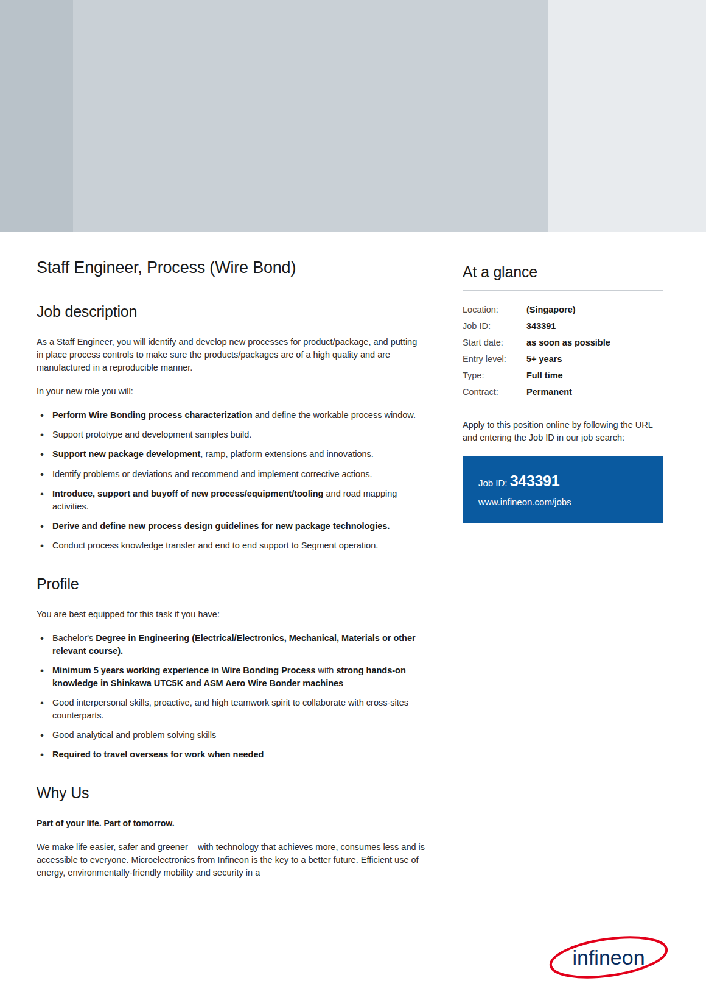Staff Engineer, Process (Wire Bond)
Job description
As a Staff Engineer, you will identify and develop new processes for product/package, and putting in place process controls to make sure the products/packages are of a high quality and are manufactured in a reproducible manner.
In your new role you will:
Perform Wire Bonding process characterization and define the workable process window.
Support prototype and development samples build.
Support new package development, ramp, platform extensions and innovations.
Identify problems or deviations and recommend and implement corrective actions.
Introduce, support and buyoff of new process/equipment/tooling and road mapping activities.
Derive and define new process design guidelines for new package technologies.
Conduct process knowledge transfer and end to end support to Segment operation.
Profile
You are best equipped for this task if you have:
Bachelor's Degree in Engineering (Electrical/Electronics, Mechanical, Materials or other relevant course).
Minimum 5 years working experience in Wire Bonding Process with strong hands-on knowledge in Shinkawa UTC5K and ASM Aero Wire Bonder machines
Good interpersonal skills, proactive, and high teamwork spirit to collaborate with cross-sites counterparts.
Good analytical and problem solving skills
Required to travel overseas for work when needed
Why Us
Part of your life. Part of tomorrow.
We make life easier, safer and greener – with technology that achieves more, consumes less and is accessible to everyone. Microelectronics from Infineon is the key to a better future. Efficient use of energy, environmentally-friendly mobility and security in a
At a glance
| Location: | (Singapore) |
| Job ID: | 343391 |
| Start date: | as soon as possible |
| Entry level: | 5+ years |
| Type: | Full time |
| Contract: | Permanent |
Apply to this position online by following the URL and entering the Job ID in our job search:
Job ID: 343391
www.infineon.com/jobs
infineon